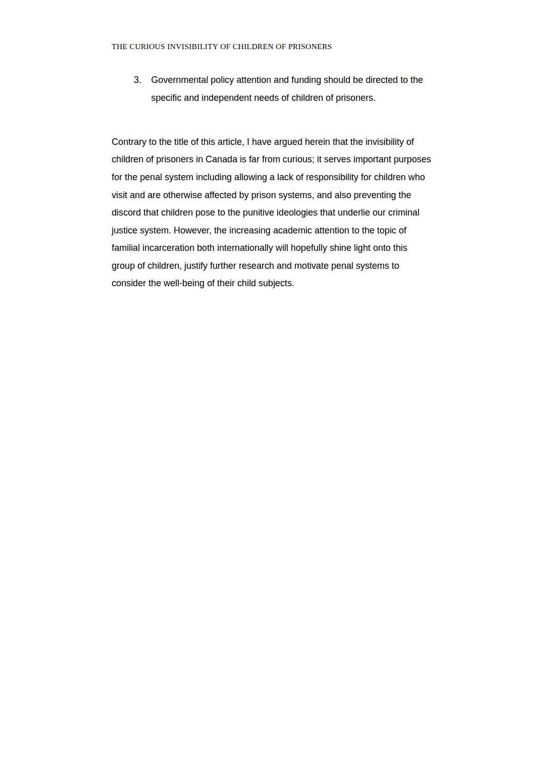THE CURIOUS INVISIBILITY OF CHILDREN OF PRISONERS
3. Governmental policy attention and funding should be directed to the specific and independent needs of children of prisoners.
Contrary to the title of this article, I have argued herein that the invisibility of children of prisoners in Canada is far from curious; it serves important purposes for the penal system including allowing a lack of responsibility for children who visit and are otherwise affected by prison systems, and also preventing the discord that children pose to the punitive ideologies that underlie our criminal justice system. However, the increasing academic attention to the topic of familial incarceration both internationally will hopefully shine light onto this group of children, justify further research and motivate penal systems to consider the well-being of their child subjects.